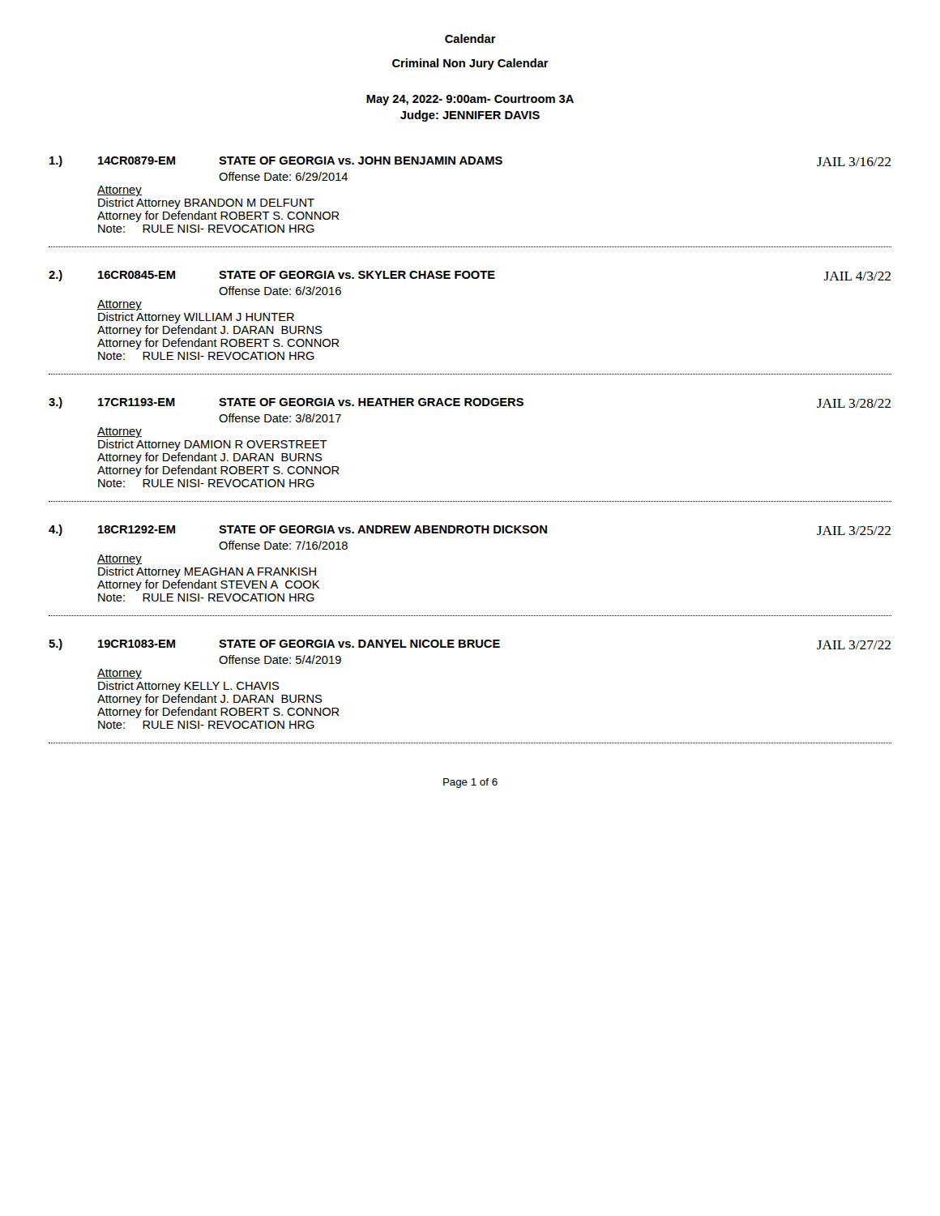Calendar
Criminal Non Jury Calendar
May 24, 2022- 9:00am- Courtroom 3A
Judge: JENNIFER DAVIS
| 1.) | 14CR0879-EM | STATE OF GEORGIA vs. JOHN BENJAMIN ADAMS | JAIL 3/16/22 |
| | | Offense Date: 6/29/2014 | |
| | Attorney |
| | District Attorney BRANDON M DELFUNT |
| | Attorney for Defendant ROBERT S. CONNOR |
| | Note: RULE NISI- REVOCATION HRG |
| 2.) | 16CR0845-EM | STATE OF GEORGIA vs. SKYLER CHASE FOOTE | JAIL 4/3/22 |
| | | Offense Date: 6/3/2016 | |
| | Attorney |
| | District Attorney WILLIAM J HUNTER |
| | Attorney for Defendant J. DARAN BURNS |
| | Attorney for Defendant ROBERT S. CONNOR |
| | Note: RULE NISI- REVOCATION HRG |
| 3.) | 17CR1193-EM | STATE OF GEORGIA vs. HEATHER GRACE RODGERS | JAIL 3/28/22 |
| | | Offense Date: 3/8/2017 | |
| | Attorney |
| | District Attorney DAMION R OVERSTREET |
| | Attorney for Defendant J. DARAN BURNS |
| | Attorney for Defendant ROBERT S. CONNOR |
| | Note: RULE NISI- REVOCATION HRG |
| 4.) | 18CR1292-EM | STATE OF GEORGIA vs. ANDREW ABENDROTH DICKSON | JAIL 3/25/22 |
| | | Offense Date: 7/16/2018 | |
| | Attorney |
| | District Attorney MEAGHAN A FRANKISH |
| | Attorney for Defendant STEVEN A COOK |
| | Note: RULE NISI- REVOCATION HRG |
| 5.) | 19CR1083-EM | STATE OF GEORGIA vs. DANYEL NICOLE BRUCE | JAIL 3/27/22 |
| | | Offense Date: 5/4/2019 | |
| | Attorney |
| | District Attorney KELLY L. CHAVIS |
| | Attorney for Defendant J. DARAN BURNS |
| | Attorney for Defendant ROBERT S. CONNOR |
| | Note: RULE NISI- REVOCATION HRG |
Page 1 of 6